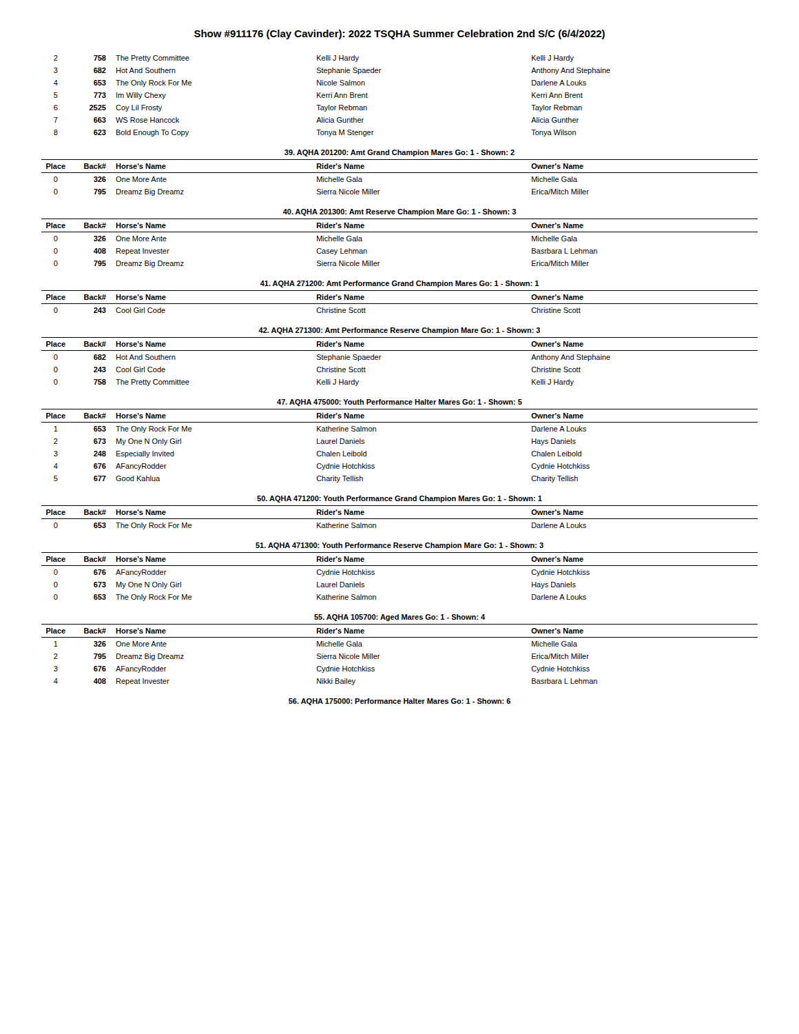Show #911176 (Clay Cavinder): 2022 TSQHA Summer Celebration 2nd S/C (6/4/2022)
| 2 | 758 | The Pretty Committee | Kelli J Hardy | Kelli J Hardy |
| 3 | 682 | Hot And Southern | Stephanie Spaeder | Anthony And Stephaine |
| 4 | 653 | The Only Rock For Me | Nicole Salmon | Darlene A Louks |
| 5 | 773 | Im Willy Chexy | Kerri Ann Brent | Kerri Ann Brent |
| 6 | 2525 | Coy Lil Frosty | Taylor Rebman | Taylor Rebman |
| 7 | 663 | WS Rose Hancock | Alicia Gunther | Alicia Gunther |
| 8 | 623 | Bold Enough To Copy | Tonya M Stenger | Tonya Wilson |
39. AQHA 201200: Amt Grand Champion Mares Go: 1 - Shown: 2
| Place | Back# | Horse's Name | Rider's Name | Owner's Name |
| --- | --- | --- | --- | --- |
| 0 | 326 | One More Ante | Michelle Gala | Michelle Gala |
| 0 | 795 | Dreamz Big Dreamz | Sierra Nicole Miller | Erica/Mitch Miller |
40. AQHA 201300: Amt Reserve Champion Mare Go: 1 - Shown: 3
| Place | Back# | Horse's Name | Rider's Name | Owner's Name |
| --- | --- | --- | --- | --- |
| 0 | 326 | One More Ante | Michelle Gala | Michelle Gala |
| 0 | 408 | Repeat Invester | Casey Lehman | Basrbara L Lehman |
| 0 | 795 | Dreamz Big Dreamz | Sierra Nicole Miller | Erica/Mitch Miller |
41. AQHA 271200: Amt Performance Grand Champion Mares Go: 1 - Shown: 1
| Place | Back# | Horse's Name | Rider's Name | Owner's Name |
| --- | --- | --- | --- | --- |
| 0 | 243 | Cool Girl Code | Christine Scott | Christine Scott |
42. AQHA 271300: Amt Performance Reserve Champion Mare Go: 1 - Shown: 3
| Place | Back# | Horse's Name | Rider's Name | Owner's Name |
| --- | --- | --- | --- | --- |
| 0 | 682 | Hot And Southern | Stephanie Spaeder | Anthony And Stephaine |
| 0 | 243 | Cool Girl Code | Christine Scott | Christine Scott |
| 0 | 758 | The Pretty Committee | Kelli J Hardy | Kelli J Hardy |
47. AQHA 475000: Youth Performance Halter Mares Go: 1 - Shown: 5
| Place | Back# | Horse's Name | Rider's Name | Owner's Name |
| --- | --- | --- | --- | --- |
| 1 | 653 | The Only Rock For Me | Katherine Salmon | Darlene A Louks |
| 2 | 673 | My One N Only Girl | Laurel Daniels | Hays Daniels |
| 3 | 248 | Especially Invited | Chalen Leibold | Chalen Leibold |
| 4 | 676 | AFancyRodder | Cydnie Hotchkiss | Cydnie Hotchkiss |
| 5 | 677 | Good Kahlua | Charity Tellish | Charity Tellish |
50. AQHA 471200: Youth Performance Grand Champion Mares Go: 1 - Shown: 1
| Place | Back# | Horse's Name | Rider's Name | Owner's Name |
| --- | --- | --- | --- | --- |
| 0 | 653 | The Only Rock For Me | Katherine Salmon | Darlene A Louks |
51. AQHA 471300: Youth Performance Reserve Champion Mare Go: 1 - Shown: 3
| Place | Back# | Horse's Name | Rider's Name | Owner's Name |
| --- | --- | --- | --- | --- |
| 0 | 676 | AFancyRodder | Cydnie Hotchkiss | Cydnie Hotchkiss |
| 0 | 673 | My One N Only Girl | Laurel Daniels | Hays Daniels |
| 0 | 653 | The Only Rock For Me | Katherine Salmon | Darlene A Louks |
55. AQHA 105700: Aged Mares Go: 1 - Shown: 4
| Place | Back# | Horse's Name | Rider's Name | Owner's Name |
| --- | --- | --- | --- | --- |
| 1 | 326 | One More Ante | Michelle Gala | Michelle Gala |
| 2 | 795 | Dreamz Big Dreamz | Sierra Nicole Miller | Erica/Mitch Miller |
| 3 | 676 | AFancyRodder | Cydnie Hotchkiss | Cydnie Hotchkiss |
| 4 | 408 | Repeat Invester | Nikki Bailey | Basrbara L Lehman |
56. AQHA 175000: Performance Halter Mares Go: 1 - Shown: 6